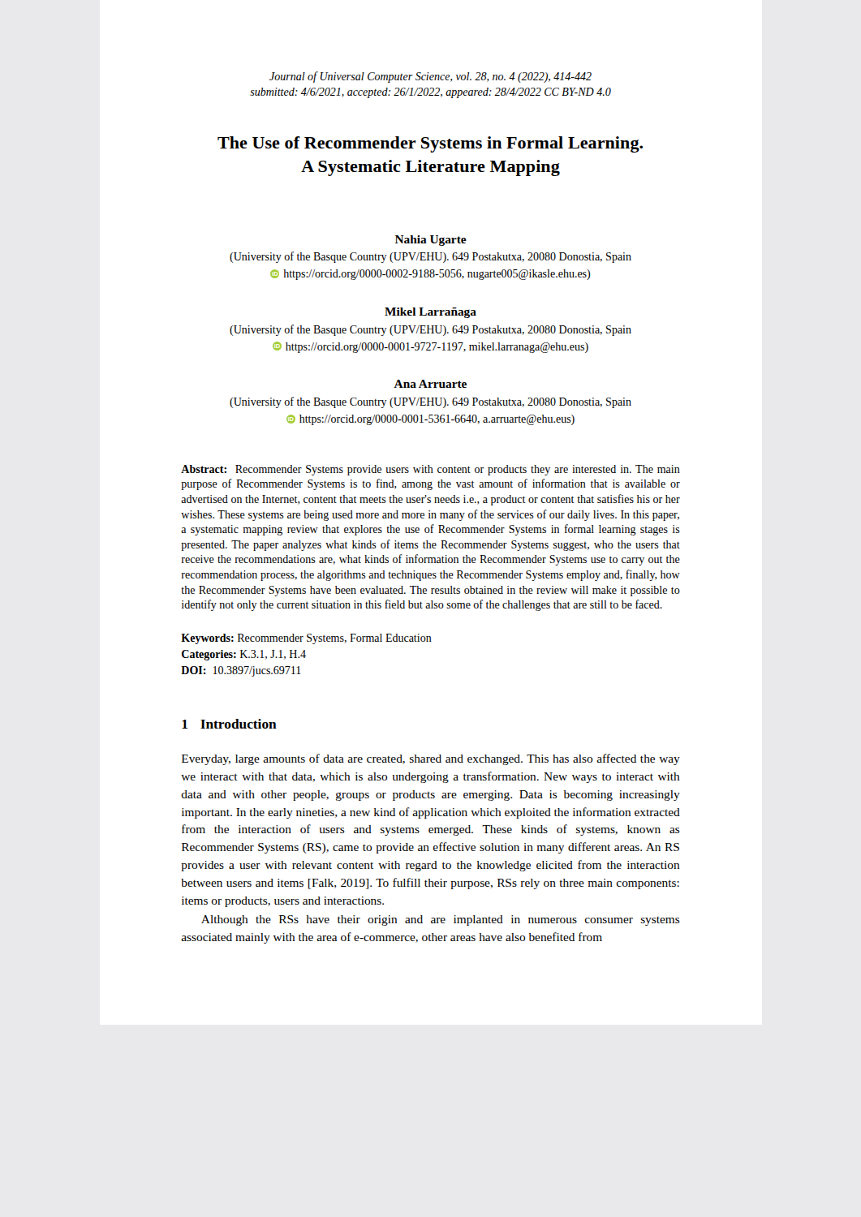Journal of Universal Computer Science, vol. 28, no. 4 (2022), 414-442
submitted: 4/6/2021, accepted: 26/1/2022, appeared: 28/4/2022 CC BY-ND 4.0
The Use of Recommender Systems in Formal Learning.
A Systematic Literature Mapping
Nahia Ugarte
(University of the Basque Country (UPV/EHU). 649 Postakutxa, 20080 Donostia, Spain
iD https://orcid.org/0000-0002-9188-5056, nugarte005@ikasle.ehu.es)
Mikel Larrañaga
(University of the Basque Country (UPV/EHU). 649 Postakutxa, 20080 Donostia, Spain
iD https://orcid.org/0000-0001-9727-1197, mikel.larranaga@ehu.eus)
Ana Arruarte
(University of the Basque Country (UPV/EHU). 649 Postakutxa, 20080 Donostia, Spain
iD https://orcid.org/0000-0001-5361-6640, a.arruarte@ehu.eus)
Abstract: Recommender Systems provide users with content or products they are interested in. The main purpose of Recommender Systems is to find, among the vast amount of information that is available or advertised on the Internet, content that meets the user's needs i.e., a product or content that satisfies his or her wishes. These systems are being used more and more in many of the services of our daily lives. In this paper, a systematic mapping review that explores the use of Recommender Systems in formal learning stages is presented. The paper analyzes what kinds of items the Recommender Systems suggest, who the users that receive the recommendations are, what kinds of information the Recommender Systems use to carry out the recommendation process, the algorithms and techniques the Recommender Systems employ and, finally, how the Recommender Systems have been evaluated. The results obtained in the review will make it possible to identify not only the current situation in this field but also some of the challenges that are still to be faced.
Keywords: Recommender Systems, Formal Education
Categories: K.3.1, J.1, H.4
DOI: 10.3897/jucs.69711
1 Introduction
Everyday, large amounts of data are created, shared and exchanged. This has also affected the way we interact with that data, which is also undergoing a transformation. New ways to interact with data and with other people, groups or products are emerging. Data is becoming increasingly important. In the early nineties, a new kind of application which exploited the information extracted from the interaction of users and systems emerged. These kinds of systems, known as Recommender Systems (RS), came to provide an effective solution in many different areas. An RS provides a user with relevant content with regard to the knowledge elicited from the interaction between users and items [Falk, 2019]. To fulfill their purpose, RSs rely on three main components: items or products, users and interactions.
Although the RSs have their origin and are implanted in numerous consumer systems associated mainly with the area of e-commerce, other areas have also benefited from